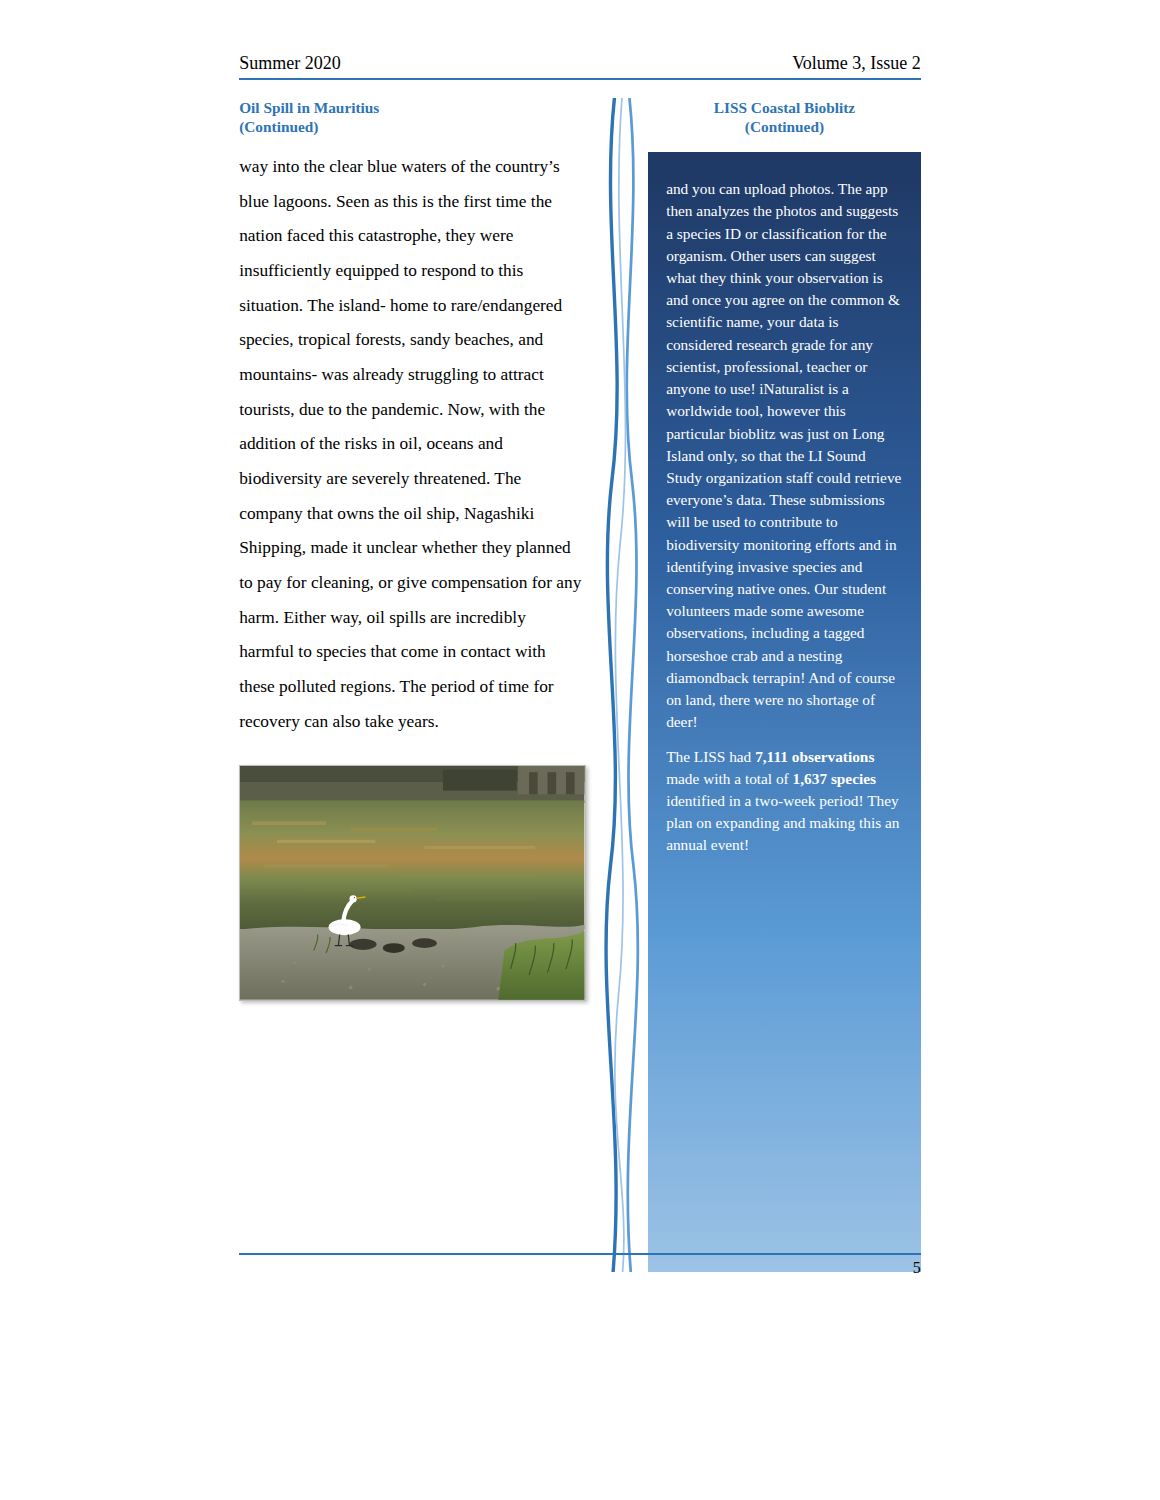Summer 2020 Volume 3, Issue 2
Oil Spill in Mauritius
(Continued)
way into the clear blue waters of the country’s blue lagoons. Seen as this is the first time the nation faced this catastrophe, they were insufficiently equipped to respond to this situation. The island- home to rare/endangered species, tropical forests, sandy beaches, and mountains- was already struggling to attract tourists, due to the pandemic. Now, with the addition of the risks in oil, oceans and biodiversity are severely threatened. The company that owns the oil ship, Nagashiki Shipping, made it unclear whether they planned to pay for cleaning, or give compensation for any harm. Either way, oil spills are incredibly harmful to species that come in contact with these polluted regions. The period of time for recovery can also take years.
LISS Coastal Bioblitz
(Continued)
and you can upload photos. The app then analyzes the photos and suggests a species ID or classification for the organism. Other users can suggest what they think your observation is and once you agree on the common & scientific name, your data is considered research grade for any scientist, professional, teacher or anyone to use! iNaturalist is a worldwide tool, however this particular bioblitz was just on Long Island only, so that the LI Sound Study organization staff could retrieve everyone’s data. These submissions will be used to contribute to biodiversity monitoring efforts and in identifying invasive species and conserving native ones. Our student volunteers made some awesome observations, including a tagged horseshoe crab and a nesting diamondback terrapin! And of course on land, there were no shortage of deer!
The LISS had 7,111 observations made with a total of 1,637 species identified in a two-week period! They plan on expanding and making this an annual event!
5